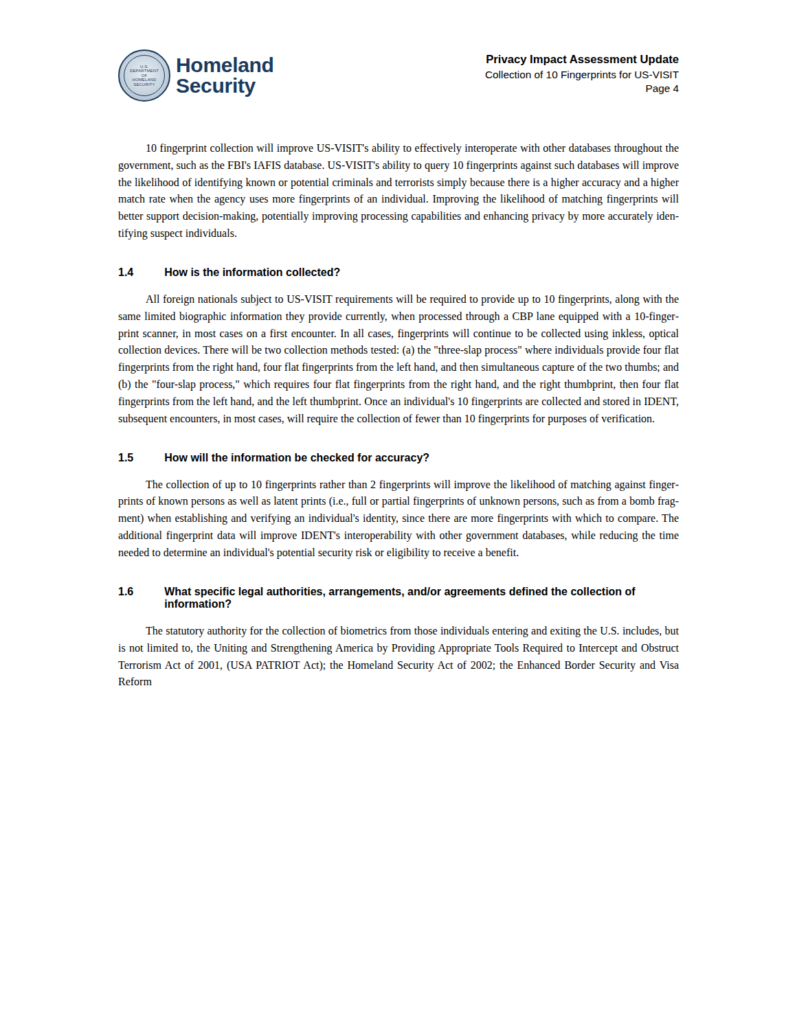U.S. DEPARTMENT OF HOMELAND SECURITY
Homeland Security
Privacy Impact Assessment Update
Collection of 10 Fingerprints for US-VISIT
Page 4
10 fingerprint collection will improve US-VISIT's ability to effectively interoperate with other databases throughout the government, such as the FBI's IAFIS database. US-VISIT's ability to query 10 fingerprints against such databases will improve the likelihood of identifying known or potential criminals and terrorists simply because there is a higher accuracy and a higher match rate when the agency uses more fingerprints of an individual. Improving the likelihood of matching fingerprints will better support decision-making, potentially improving processing capabilities and enhancing privacy by more accurately identifying suspect individuals.
1.4 How is the information collected?
All foreign nationals subject to US-VISIT requirements will be required to provide up to 10 fingerprints, along with the same limited biographic information they provide currently, when processed through a CBP lane equipped with a 10-fingerprint scanner, in most cases on a first encounter. In all cases, fingerprints will continue to be collected using inkless, optical collection devices. There will be two collection methods tested: (a) the "three-slap process" where individuals provide four flat fingerprints from the right hand, four flat fingerprints from the left hand, and then simultaneous capture of the two thumbs; and (b) the "four-slap process," which requires four flat fingerprints from the right hand, and the right thumbprint, then four flat fingerprints from the left hand, and the left thumbprint. Once an individual's 10 fingerprints are collected and stored in IDENT, subsequent encounters, in most cases, will require the collection of fewer than 10 fingerprints for purposes of verification.
1.5 How will the information be checked for accuracy?
The collection of up to 10 fingerprints rather than 2 fingerprints will improve the likelihood of matching against fingerprints of known persons as well as latent prints (i.e., full or partial fingerprints of unknown persons, such as from a bomb fragment) when establishing and verifying an individual's identity, since there are more fingerprints with which to compare. The additional fingerprint data will improve IDENT's interoperability with other government databases, while reducing the time needed to determine an individual's potential security risk or eligibility to receive a benefit.
1.6 What specific legal authorities, arrangements, and/or agreements defined the collection of information?
The statutory authority for the collection of biometrics from those individuals entering and exiting the U.S. includes, but is not limited to, the Uniting and Strengthening America by Providing Appropriate Tools Required to Intercept and Obstruct Terrorism Act of 2001, (USA PATRIOT Act); the Homeland Security Act of 2002; the Enhanced Border Security and Visa Reform